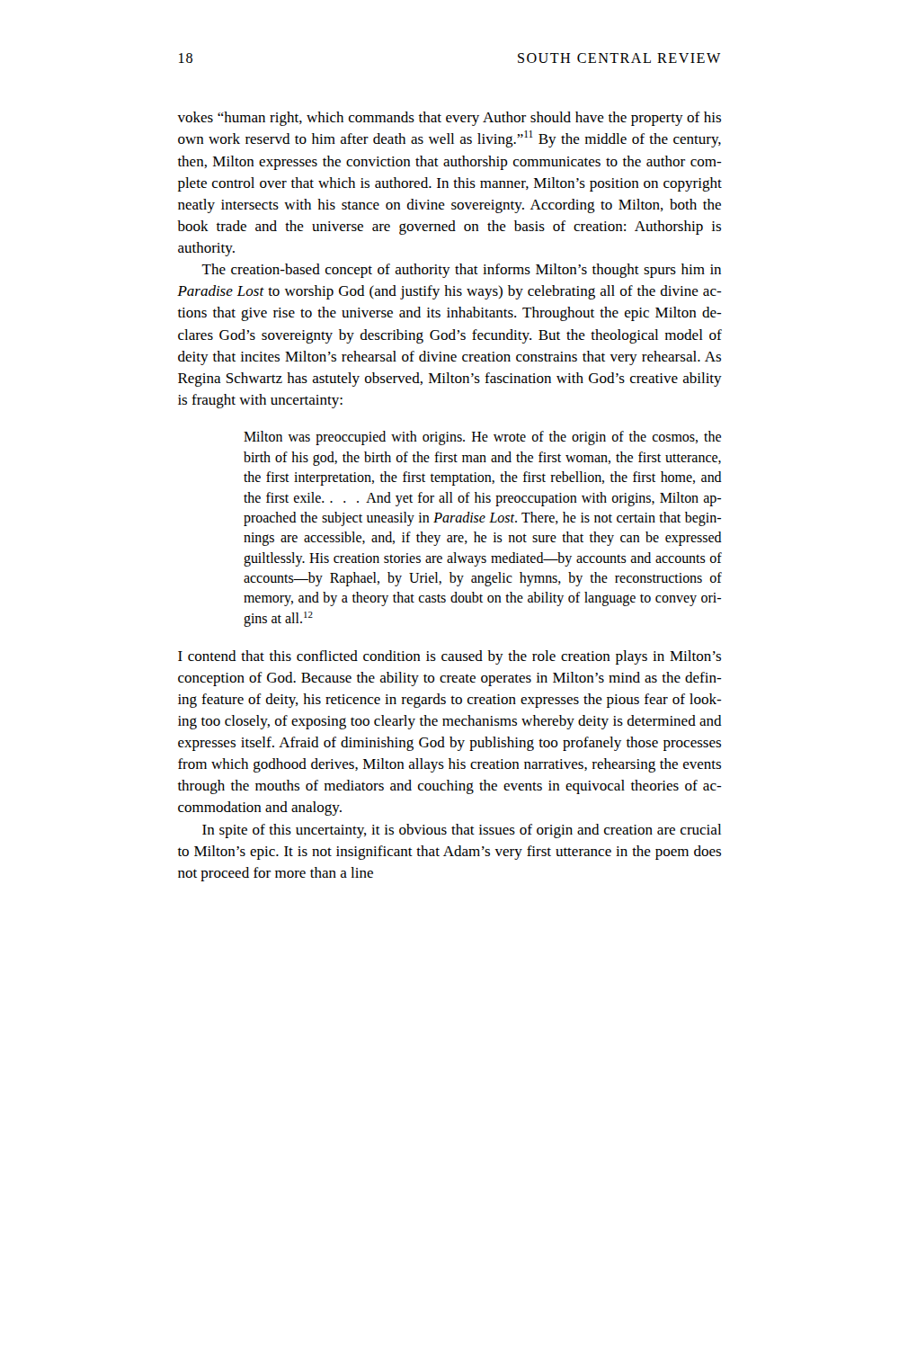18 South Central Review
vokes “human right, which commands that every Author should have the property of his own work reservd to him after death as well as living.”11 By the middle of the century, then, Milton expresses the conviction that authorship communicates to the author complete control over that which is authored. In this manner, Milton’s position on copyright neatly intersects with his stance on divine sovereignty. According to Milton, both the book trade and the universe are governed on the basis of creation: Authorship is authority.
The creation-based concept of authority that informs Milton’s thought spurs him in Paradise Lost to worship God (and justify his ways) by celebrating all of the divine actions that give rise to the universe and its inhabitants. Throughout the epic Milton declares God’s sovereignty by describing God’s fecundity. But the theological model of deity that incites Milton’s rehearsal of divine creation constrains that very rehearsal. As Regina Schwartz has astutely observed, Milton’s fascination with God’s creative ability is fraught with uncertainty:
Milton was preoccupied with origins. He wrote of the origin of the cosmos, the birth of his god, the birth of the first man and the first woman, the first utterance, the first interpretation, the first temptation, the first rebellion, the first home, and the first exile. . . . And yet for all of his preoccupation with origins, Milton approached the subject uneasily in Paradise Lost. There, he is not certain that beginnings are accessible, and, if they are, he is not sure that they can be expressed guiltlessly. His creation stories are always mediated—by accounts and accounts of accounts—by Raphael, by Uriel, by angelic hymns, by the reconstructions of memory, and by a theory that casts doubt on the ability of language to convey origins at all.12
I contend that this conflicted condition is caused by the role creation plays in Milton’s conception of God. Because the ability to create operates in Milton’s mind as the defining feature of deity, his reticence in regards to creation expresses the pious fear of looking too closely, of exposing too clearly the mechanisms whereby deity is determined and expresses itself. Afraid of diminishing God by publishing too profanely those processes from which godhood derives, Milton allays his creation narratives, rehearsing the events through the mouths of mediators and couching the events in equivocal theories of accommodation and analogy.
In spite of this uncertainty, it is obvious that issues of origin and creation are crucial to Milton’s epic. It is not insignificant that Adam’s very first utterance in the poem does not proceed for more than a line